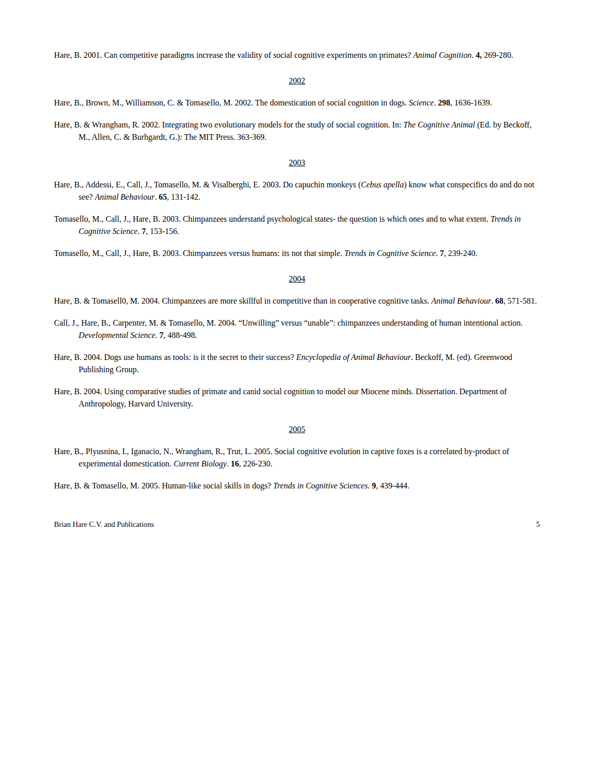Hare, B. 2001. Can competitive paradigms increase the validity of social cognitive experiments on primates? Animal Cognition. 4, 269-280.
2002
Hare, B., Brown, M., Williamson, C. & Tomasello, M. 2002. The domestication of social cognition in dogs. Science. 298, 1636-1639.
Hare, B. & Wrangham, R. 2002. Integrating two evolutionary models for the study of social cognition. In: The Cognitive Animal (Ed. by Beckoff, M., Allen, C. & Burhgardt, G.): The MIT Press. 363-369.
2003
Hare, B., Addessi, E., Call, J., Tomasello, M. & Visalberghi, E. 2003. Do capuchin monkeys (Cebus apella) know what conspecifics do and do not see? Animal Behaviour. 65, 131-142.
Tomasello, M., Call, J., Hare, B. 2003. Chimpanzees understand psychological states- the question is which ones and to what extent. Trends in Cognitive Science. 7, 153-156.
Tomasello, M., Call, J., Hare, B. 2003. Chimpanzees versus humans: its not that simple. Trends in Cognitive Science. 7, 239-240.
2004
Hare, B. & Tomasell0, M. 2004. Chimpanzees are more skillful in competitive than in cooperative cognitive tasks. Animal Behaviour. 68, 571-581.
Call, J., Hare, B., Carpenter, M. & Tomasello, M. 2004. “Unwilling” versus “unable”: chimpanzees understanding of human intentional action. Developmental Science. 7, 488-498.
Hare, B. 2004. Dogs use humans as tools: is it the secret to their success? Encyclopedia of Animal Behaviour. Beckoff, M. (ed). Greenwood Publishing Group.
Hare, B. 2004. Using comparative studies of primate and canid social cognition to model our Miocene minds. Dissertation. Department of Anthropology, Harvard University.
2005
Hare, B., Plyusnina, I., Iganacio, N., Wrangham, R., Trut, L. 2005. Social cognitive evolution in captive foxes is a correlated by-product of experimental domestication. Current Biology. 16, 226-230.
Hare, B. & Tomasello, M. 2005. Human-like social skills in dogs? Trends in Cognitive Sciences. 9, 439-444.
Brian Hare C.V. and Publications 5